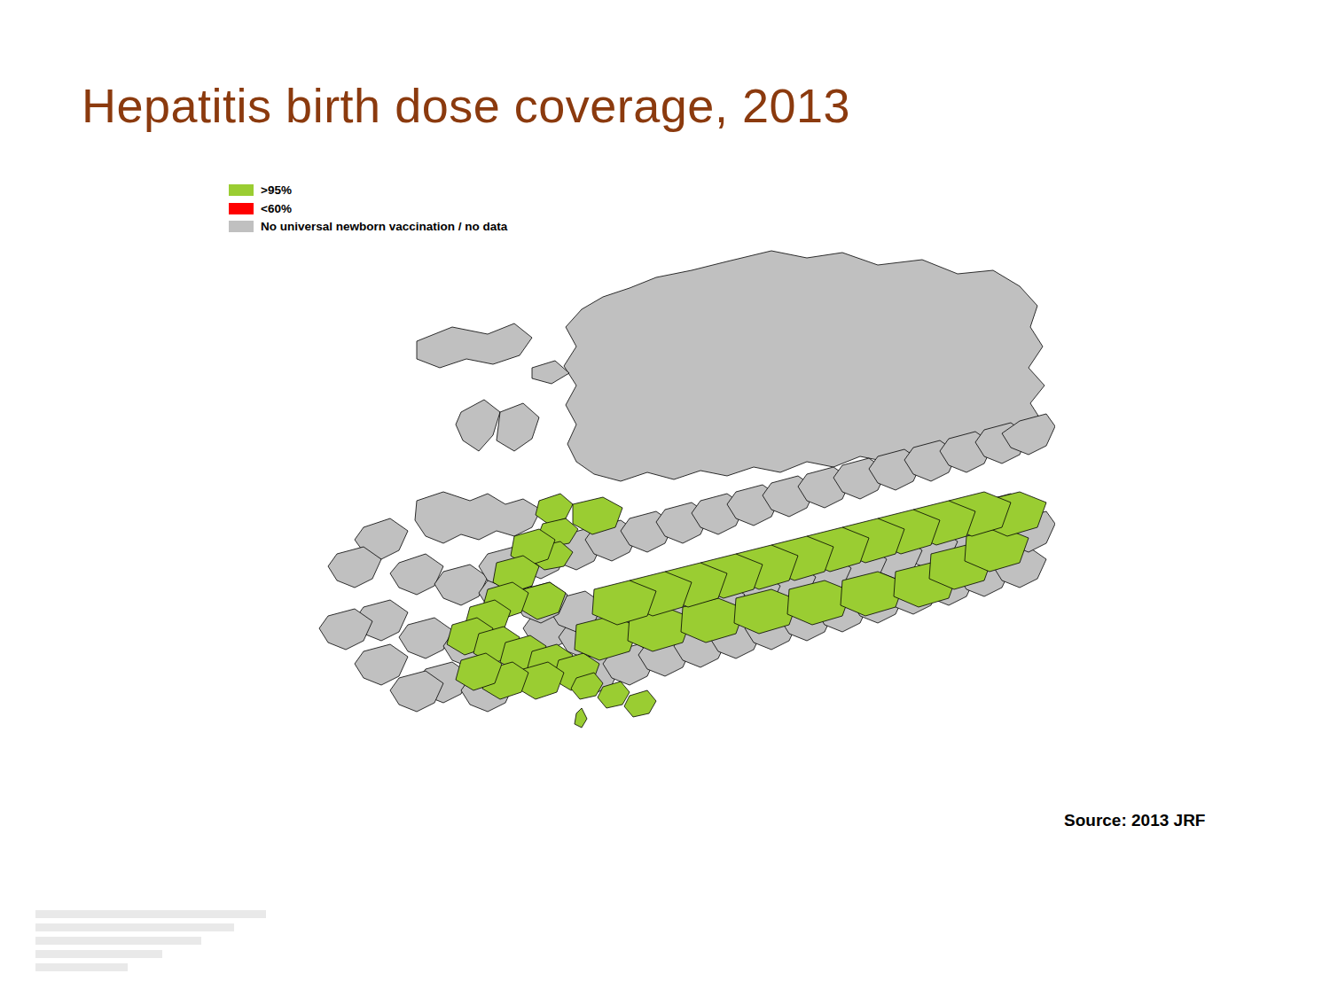Hepatitis birth dose coverage, 2013
>95%
<60%
No universal newborn vaccination / no data
Source: 2013 JRF